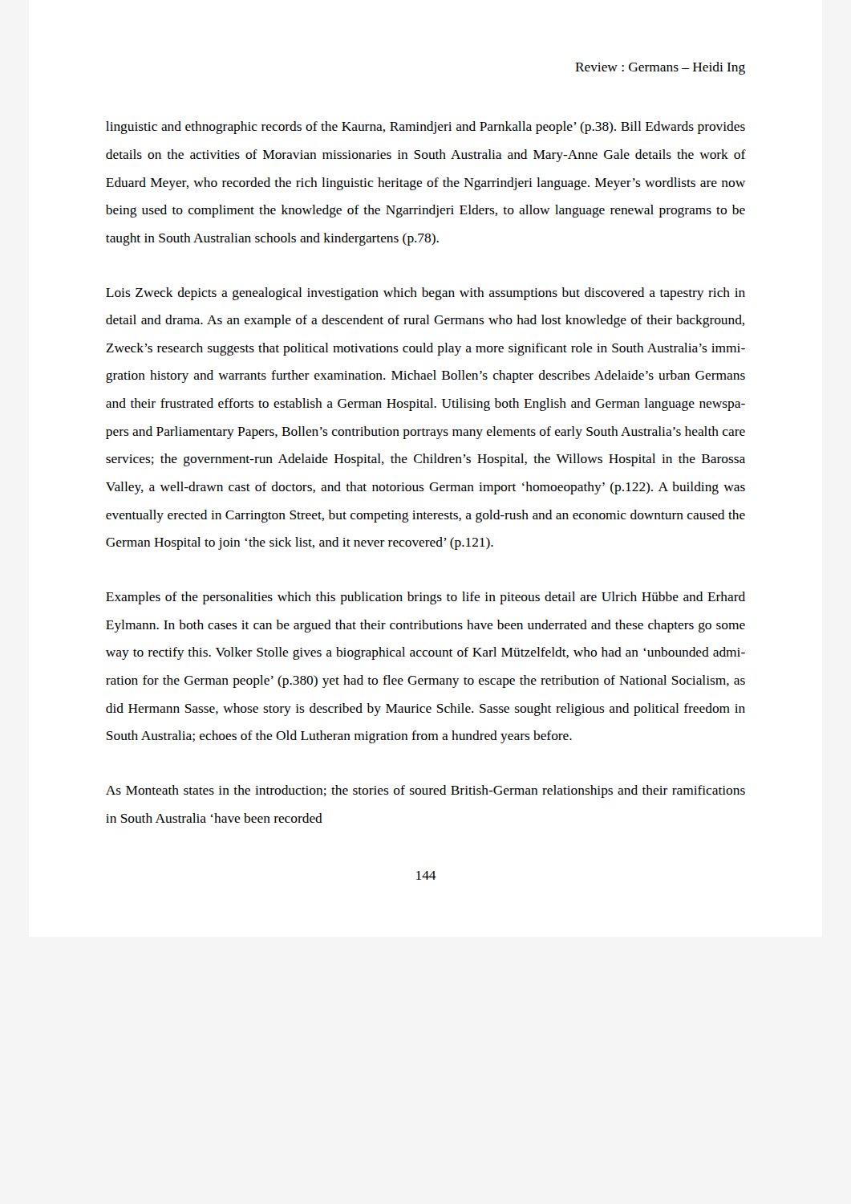Review : Germans – Heidi Ing
linguistic and ethnographic records of the Kaurna, Ramindjeri and Parnkalla people’ (p.38). Bill Edwards provides details on the activities of Moravian missionaries in South Australia and Mary-Anne Gale details the work of Eduard Meyer, who recorded the rich linguistic heritage of the Ngarrindjeri language. Meyer’s wordlists are now being used to compliment the knowledge of the Ngarrindjeri Elders, to allow language renewal programs to be taught in South Australian schools and kindergartens (p.78).
Lois Zweck depicts a genealogical investigation which began with assumptions but discovered a tapestry rich in detail and drama. As an example of a descendent of rural Germans who had lost knowledge of their background, Zweck’s research suggests that political motivations could play a more significant role in South Australia’s immigration history and warrants further examination. Michael Bollen’s chapter describes Adelaide’s urban Germans and their frustrated efforts to establish a German Hospital. Utilising both English and German language newspapers and Parliamentary Papers, Bollen’s contribution portrays many elements of early South Australia’s health care services; the government-run Adelaide Hospital, the Children’s Hospital, the Willows Hospital in the Barossa Valley, a well-drawn cast of doctors, and that notorious German import ‘homoeopathy’ (p.122). A building was eventually erected in Carrington Street, but competing interests, a gold-rush and an economic downturn caused the German Hospital to join ‘the sick list, and it never recovered’ (p.121).
Examples of the personalities which this publication brings to life in piteous detail are Ulrich Hübbe and Erhard Eylmann. In both cases it can be argued that their contributions have been underrated and these chapters go some way to rectify this. Volker Stolle gives a biographical account of Karl Mützelfeldt, who had an ‘unbounded admiration for the German people’ (p.380) yet had to flee Germany to escape the retribution of National Socialism, as did Hermann Sasse, whose story is described by Maurice Schile. Sasse sought religious and political freedom in South Australia; echoes of the Old Lutheran migration from a hundred years before.
As Monteath states in the introduction; the stories of soured British-German relationships and their ramifications in South Australia ‘have been recorded
144